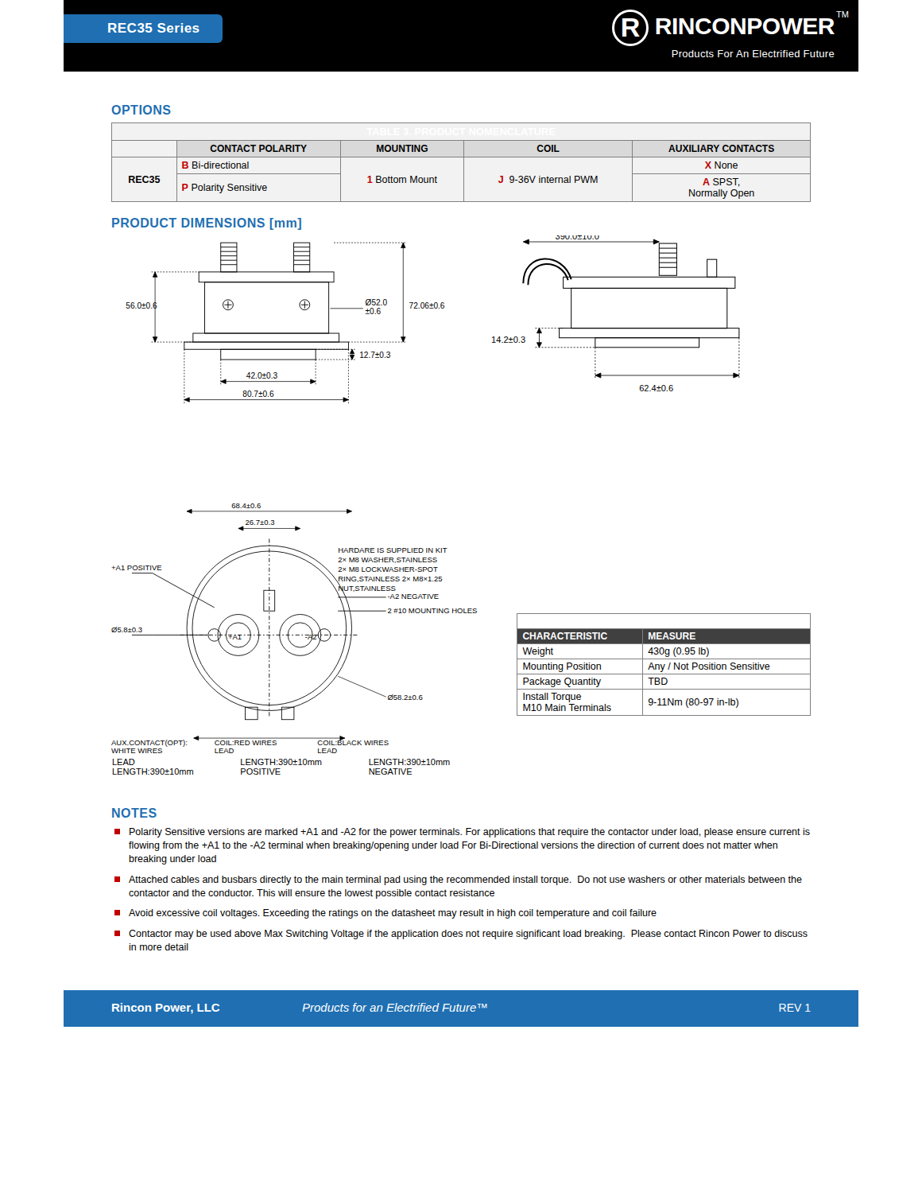REC35 Series
TM
RRINCON POWER
Products For An Electrified Future
OPTIONS
| TABLE 3. PRODUCT NOMENCLATURE |
| | CONTACT POLARITY | MOUNTING | COIL | AUXILIARY CONTACTS |
| REC35 | B Bi-directional | 1 Bottom Mount | J 9-36V internal PWM | X None |
| P Polarity Sensitive | A SPST, Normally Open |
PRODUCT DIMENSIONS [mm]
56.0±0.6 72.06±0.6 Ø52.0 ±0.6 12.7±0.3 42.0±0.3 80.7±0.6
390.0±10.0 14.2±0.3 62.4±0.6
68.4±0.6 26.7±0.3 +A1 POSITIVE Ø5.8±0.3 -A2 NEGATIVE 2 #10 MOUNTING HOLES Ø58.2±0.6 +A1 -A2 HARDARE IS SUPPLIED IN KIT 2× M8 WASHER,STAINLESS 2× M8 LOCKWASHER-SPOT RING,STAINLESS 2× M8×1.25 NUT,STAINLESS AUX.CONTACT(OPT): WHITE WIRES COIL:RED WIRES LEAD COIL:BLACK WIRES LEAD
| LEAD LENGTH:390±10mm | LENGTH:390±10mm POSITIVE | LENGTH:390±10mm NEGATIVE |
| TABLE 4. DIMENSIONAL AND INSTALLATION |
| CHARACTERISTIC | MEASURE |
| Weight | 430g (0.95 lb) |
| Mounting Position | Any / Not Position Sensitive |
| Package Quantity | TBD |
| Install Torque M10 Main Terminals | 9-11Nm (80-97 in-lb) |
NOTES
Polarity Sensitive versions are marked +A1 and -A2 for the power terminals. For applications that require the contactor under load, please ensure current is flowing from the +A1 to the -A2 terminal when breaking/opening under load For Bi-Directional versions the direction of current does not matter when breaking under load
Attached cables and busbars directly to the main terminal pad using the recommended install torque. Do not use washers or other materials between the contactor and the conductor. This will ensure the lowest possible contact resistance
Avoid excessive coil voltages. Exceeding the ratings on the datasheet may result in high coil temperature and coil failure
Contactor may be used above Max Switching Voltage if the application does not require significant load breaking. Please contact Rincon Power to discuss in more detail
Rincon Power, LLC
Products for an Electrified Future™
REV 1